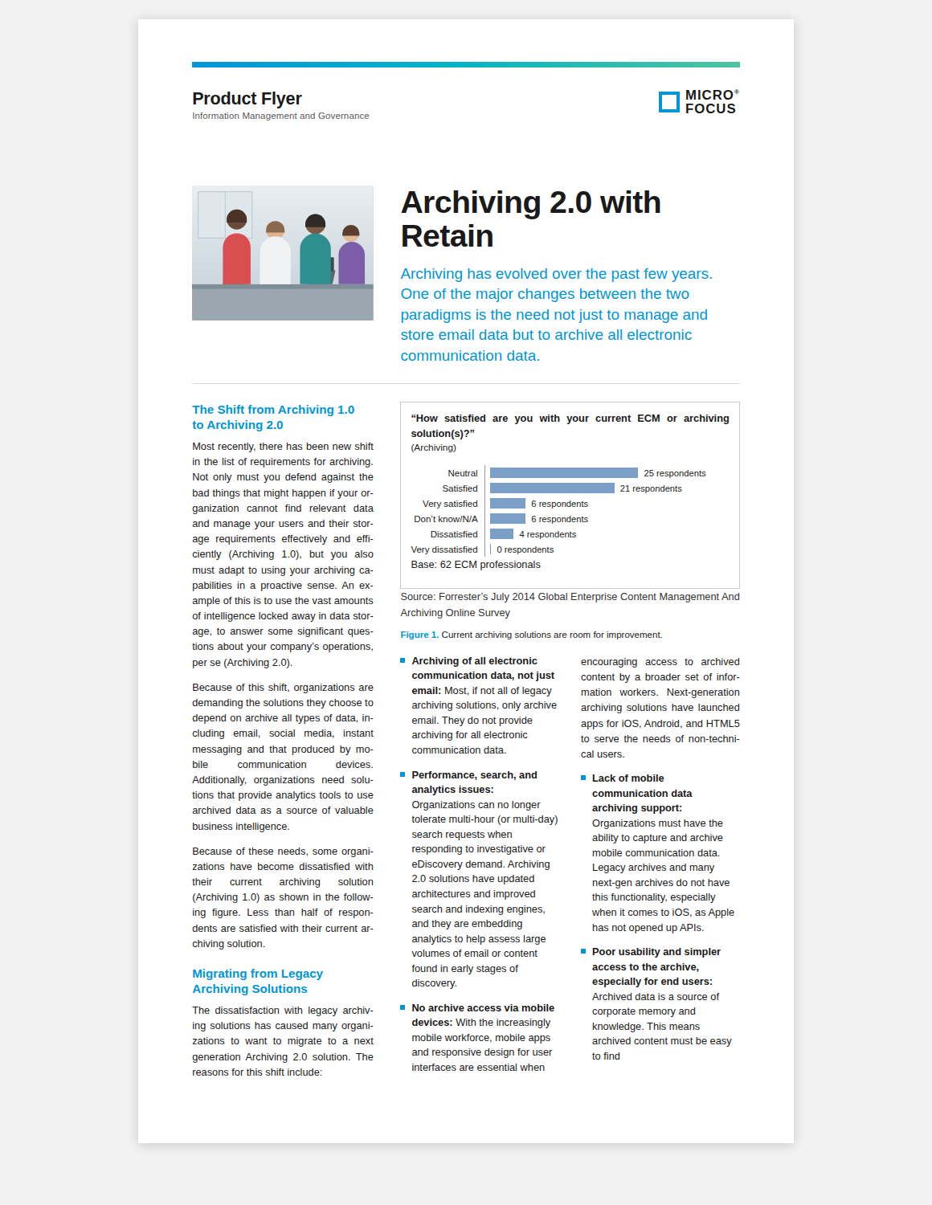Product Flyer
Information Management and Governance
Micro®
Focus
Archiving 2.0 with Retain
Archiving has evolved over the past few years. One of the major changes between the two paradigms is the need not just to manage and store email data but to archive all electronic communication data.
The Shift from Archiving 1.0
to Archiving 2.0
Most recently, there has been new shift in the list of requirements for archiving. Not only must you defend against the bad things that might happen if your organization cannot find relevant data and manage your users and their storage requirements effectively and efficiently (Archiving 1.0), but you also must adapt to using your archiving capabilities in a proactive sense. An example of this is to use the vast amounts of intelligence locked away in data storage, to answer some significant questions about your company’s operations, per se (Archiving 2.0).
Because of this shift, organizations are demanding the solutions they choose to depend on archive all types of data, including email, social media, instant messaging and that produced by mobile communication devices. Additionally, organizations need solutions that provide analytics tools to use archived data as a source of valuable business intelligence.
Because of these needs, some organizations have become dissatisfied with their current archiving solution (Archiving 1.0) as shown in the following figure. Less than half of respondents are satisfied with their current archiving solution.
Migrating from Legacy
Archiving Solutions
The dissatisfaction with legacy archiving solutions has caused many organizations to want to migrate to a next generation Archiving 2.0 solution. The reasons for this shift include:
“How satisfied are you with your current ECM or archiving solution(s)?”(Archiving)
| Neutral | 25 respondents |
| Satisfied | 21 respondents |
| Very satisfied | 6 respondents |
| Don’t know/N/A | 6 respondents |
| Dissatisfied | 4 respondents |
| Very dissatisfied | 0 respondents |
Base: 62 ECM professionals
Source: Forrester’s July 2014 Global Enterprise Content Management And Archiving Online Survey
Figure 1. Current archiving solutions are room for improvement.
Archiving of all electronic communication data, not just email: Most, if not all of legacy archiving solutions, only archive email. They do not provide archiving for all electronic communication data.
Performance, search, and analytics issues: Organizations can no longer tolerate multi-hour (or multi-day) search requests when responding to investigative or eDiscovery demand. Archiving 2.0 solutions have updated architectures and improved search and indexing engines, and they are embedding analytics to help assess large volumes of email or content found in early stages of discovery.
No archive access via mobile devices: With the increasingly mobile workforce, mobile apps and responsive design for user interfaces are essential when
encouraging access to archived content by a broader set of information workers. Next-generation archiving solutions have launched apps for iOS, Android, and HTML5 to serve the needs of non-technical users.
Lack of mobile communication data archiving support: Organizations must have the ability to capture and archive mobile communication data. Legacy archives and many next-gen archives do not have this functionality, especially when it comes to iOS, as Apple has not opened up APIs.
Poor usability and simpler access to the archive, especially for end users: Archived data is a source of corporate memory and knowledge. This means archived content must be easy to find